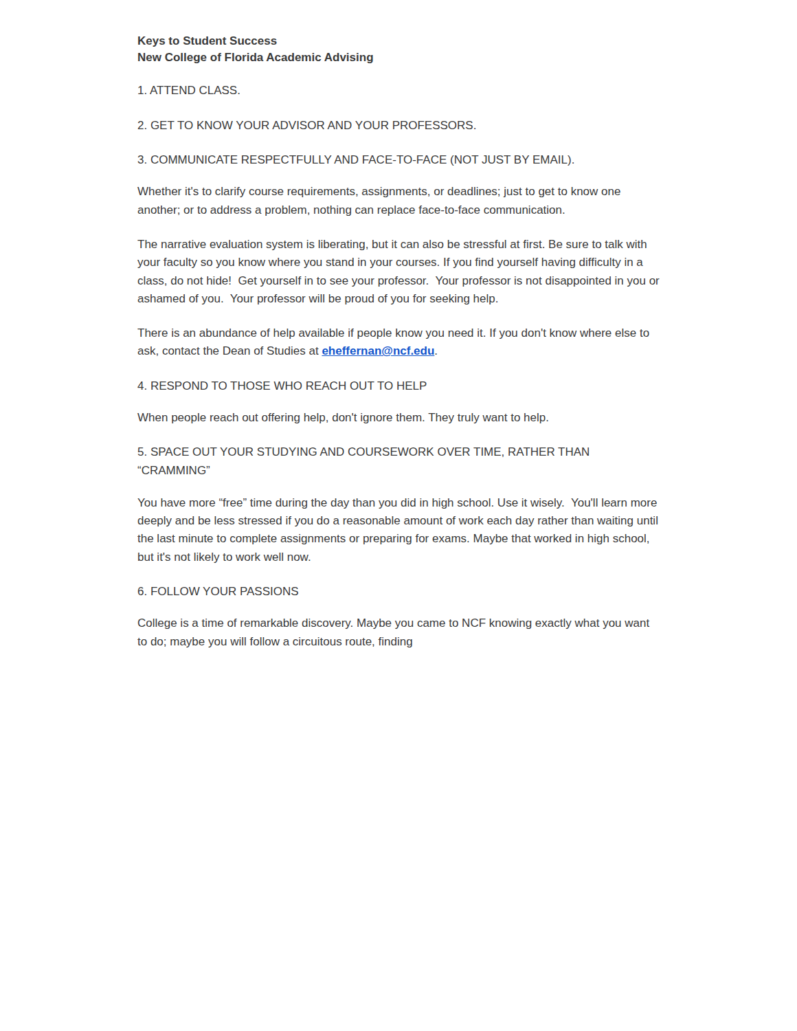Keys to Student SuccessNew College of Florida Academic Advising
1. Attend class.
2. Get to know your advisor and your professors.
3. Communicate respectfully and face-to-face (not just by email).
Whether it's to clarify course requirements, assignments, or deadlines; just to get to know one another; or to address a problem, nothing can replace face-to-face communication.
The narrative evaluation system is liberating, but it can also be stressful at first. Be sure to talk with your faculty so you know where you stand in your courses. If you find yourself having difficulty in a class, do not hide! Get yourself in to see your professor. Your professor is not disappointed in you or ashamed of you. Your professor will be proud of you for seeking help.
There is an abundance of help available if people know you need it. If you don't know where else to ask, contact the Dean of Studies at eheffernan@ncf.edu.
4. Respond to those who reach out to help
When people reach out offering help, don't ignore them. They truly want to help.
5. Space out your studying and coursework over time, rather than “cramming”
You have more “free” time during the day than you did in high school. Use it wisely. You'll learn more deeply and be less stressed if you do a reasonable amount of work each day rather than waiting until the last minute to complete assignments or preparing for exams. Maybe that worked in high school, but it's not likely to work well now.
6. Follow your passions
College is a time of remarkable discovery. Maybe you came to NCF knowing exactly what you want to do; maybe you will follow a circuitous route, finding